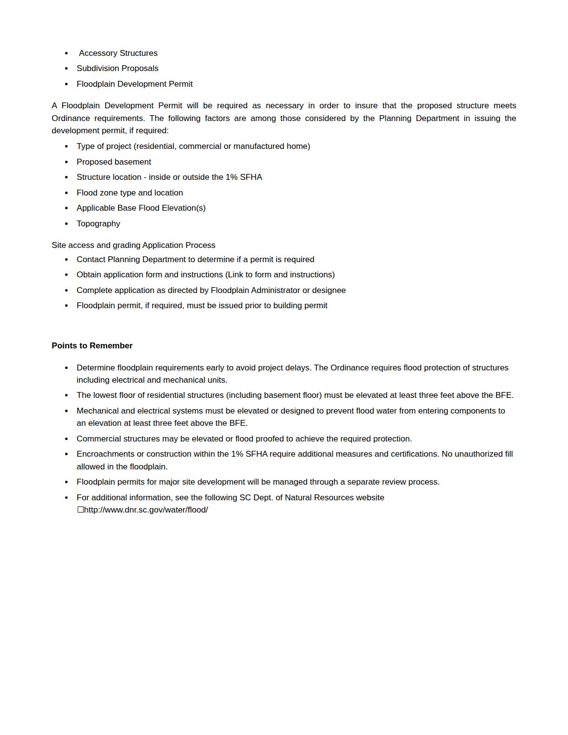Accessory Structures
Subdivision Proposals
Floodplain Development Permit
A Floodplain Development Permit will be required as necessary in order to insure that the proposed structure meets Ordinance requirements. The following factors are among those considered by the Planning Department in issuing the development permit, if required:
Type of project (residential, commercial or manufactured home)
Proposed basement
Structure location - inside or outside the 1% SFHA
Flood zone type and location
Applicable Base Flood Elevation(s)
Topography
Site access and grading Application Process
Contact Planning Department to determine if a permit is required
Obtain application form and instructions (Link to form and instructions)
Complete application as directed by Floodplain Administrator or designee
Floodplain permit, if required, must be issued prior to building permit
Points to Remember
Determine floodplain requirements early to avoid project delays. The Ordinance requires flood protection of structures including electrical and mechanical units.
The lowest floor of residential structures (including basement floor) must be elevated at least three feet above the BFE.
Mechanical and electrical systems must be elevated or designed to prevent flood water from entering components to an elevation at least three feet above the BFE.
Commercial structures may be elevated or flood proofed to achieve the required protection.
Encroachments or construction within the 1% SFHA require additional measures and certifications. No unauthorized fill allowed in the floodplain.
Floodplain permits for major site development will be managed through a separate review process.
For additional information, see the following SC Dept. of Natural Resources website ☐http://www.dnr.sc.gov/water/flood/